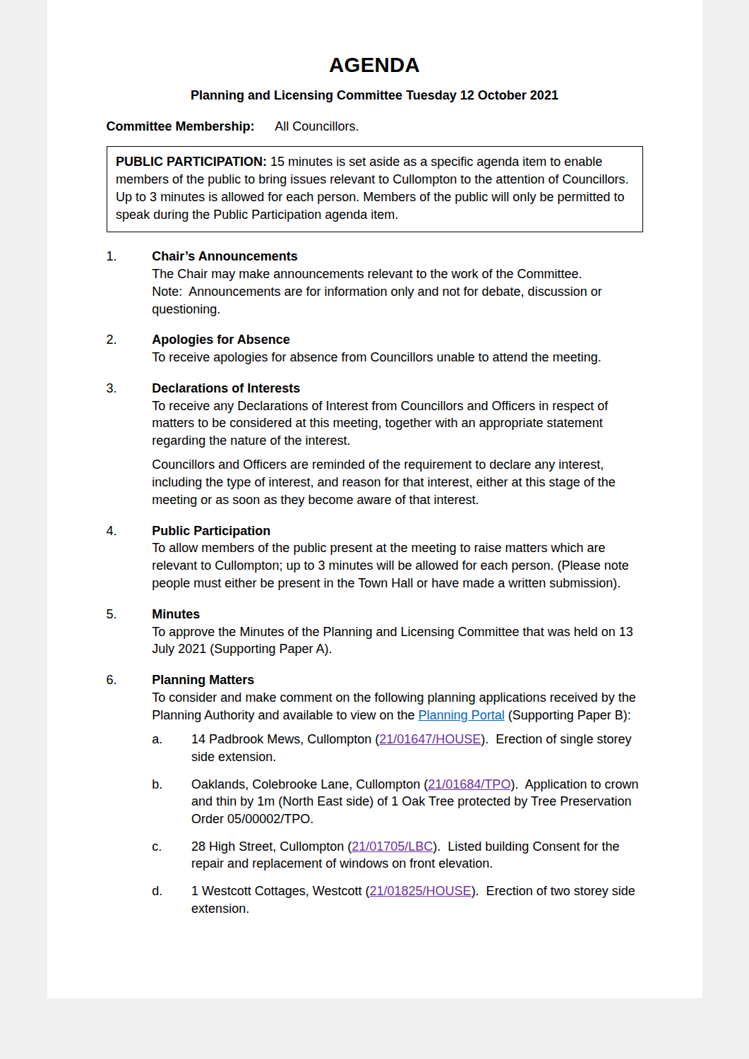AGENDA
Planning and Licensing Committee Tuesday 12 October 2021
Committee Membership: All Councillors.
PUBLIC PARTICIPATION: 15 minutes is set aside as a specific agenda item to enable members of the public to bring issues relevant to Cullompton to the attention of Councillors. Up to 3 minutes is allowed for each person. Members of the public will only be permitted to speak during the Public Participation agenda item.
1. Chair’s Announcements
The Chair may make announcements relevant to the work of the Committee.
Note: Announcements are for information only and not for debate, discussion or questioning.
2. Apologies for Absence
To receive apologies for absence from Councillors unable to attend the meeting.
3. Declarations of Interests
To receive any Declarations of Interest from Councillors and Officers in respect of matters to be considered at this meeting, together with an appropriate statement regarding the nature of the interest.
Councillors and Officers are reminded of the requirement to declare any interest, including the type of interest, and reason for that interest, either at this stage of the meeting or as soon as they become aware of that interest.
4. Public Participation
To allow members of the public present at the meeting to raise matters which are relevant to Cullompton; up to 3 minutes will be allowed for each person. (Please note people must either be present in the Town Hall or have made a written submission).
5. Minutes
To approve the Minutes of the Planning and Licensing Committee that was held on 13 July 2021 (Supporting Paper A).
6. Planning Matters
To consider and make comment on the following planning applications received by the Planning Authority and available to view on the Planning Portal (Supporting Paper B):
a. 14 Padbrook Mews, Cullompton (21/01647/HOUSE). Erection of single storey side extension.
b. Oaklands, Colebrooke Lane, Cullompton (21/01684/TPO). Application to crown and thin by 1m (North East side) of 1 Oak Tree protected by Tree Preservation Order 05/00002/TPO.
c. 28 High Street, Cullompton (21/01705/LBC). Listed building Consent for the repair and replacement of windows on front elevation.
d. 1 Westcott Cottages, Westcott (21/01825/HOUSE). Erection of two storey side extension.